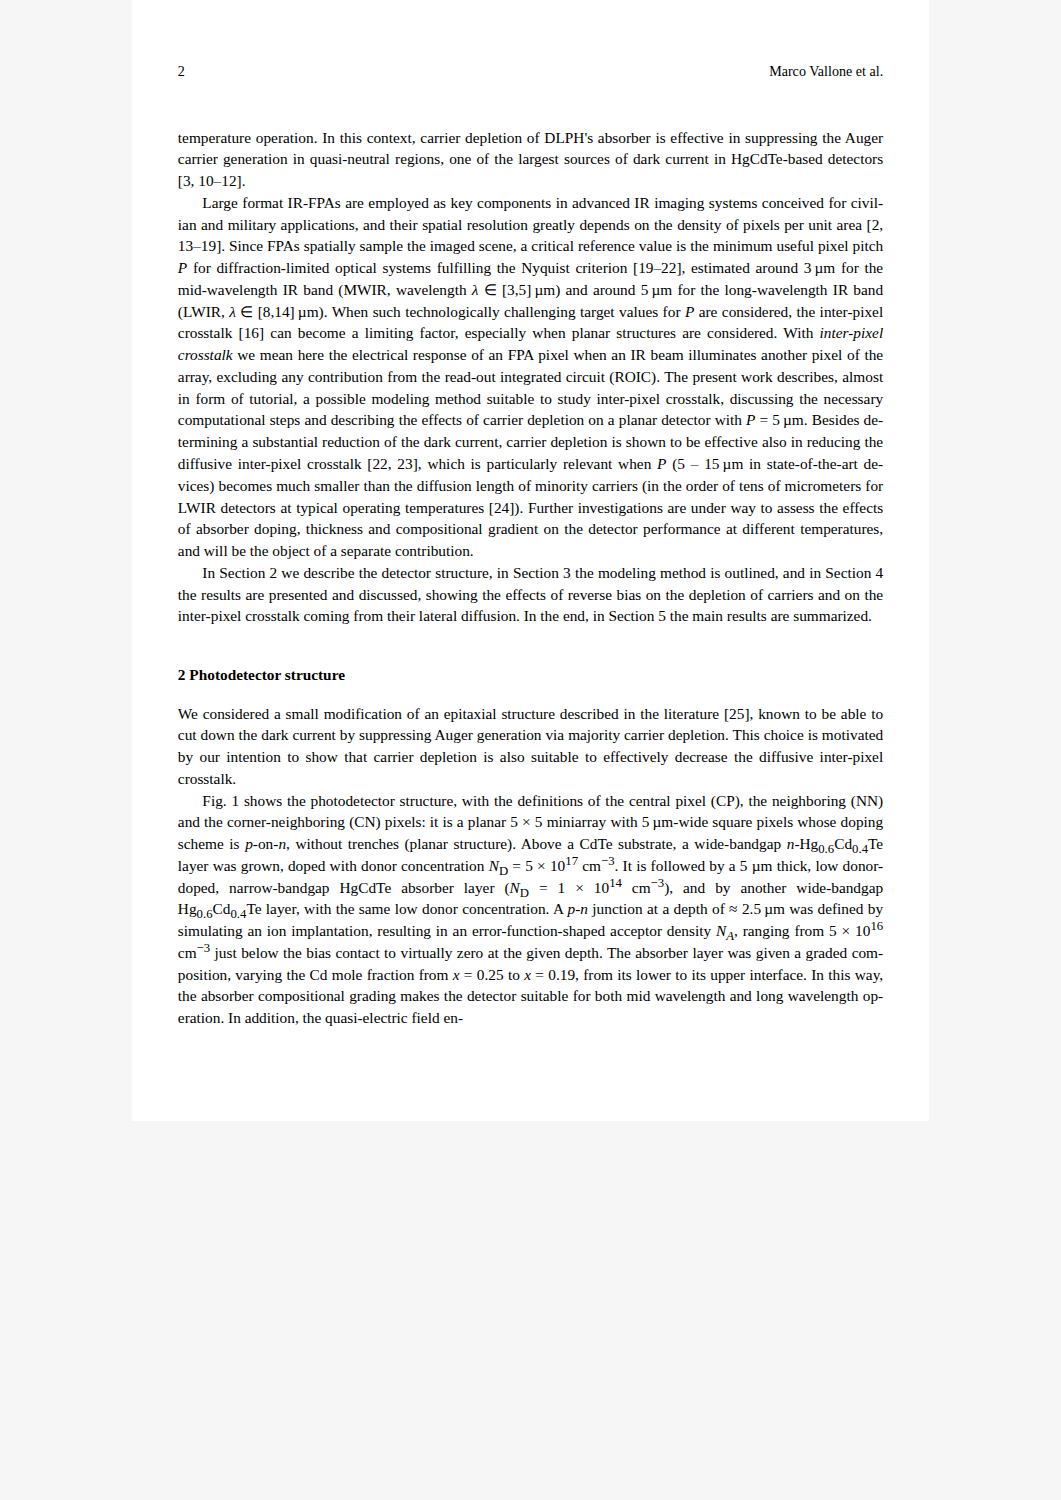2 Marco Vallone et al.
temperature operation. In this context, carrier depletion of DLPH's absorber is effective in suppressing the Auger carrier generation in quasi-neutral regions, one of the largest sources of dark current in HgCdTe-based detectors [3, 10–12].
Large format IR-FPAs are employed as key components in advanced IR imaging systems conceived for civilian and military applications, and their spatial resolution greatly depends on the density of pixels per unit area [2, 13–19]. Since FPAs spatially sample the imaged scene, a critical reference value is the minimum useful pixel pitch P for diffraction-limited optical systems fulfilling the Nyquist criterion [19–22], estimated around 3 µm for the mid-wavelength IR band (MWIR, wavelength λ ∈ [3,5] µm) and around 5 µm for the long-wavelength IR band (LWIR, λ ∈ [8,14] µm). When such technologically challenging target values for P are considered, the inter-pixel crosstalk [16] can become a limiting factor, especially when planar structures are considered. With inter-pixel crosstalk we mean here the electrical response of an FPA pixel when an IR beam illuminates another pixel of the array, excluding any contribution from the read-out integrated circuit (ROIC). The present work describes, almost in form of tutorial, a possible modeling method suitable to study inter-pixel crosstalk, discussing the necessary computational steps and describing the effects of carrier depletion on a planar detector with P = 5 µm. Besides determining a substantial reduction of the dark current, carrier depletion is shown to be effective also in reducing the diffusive inter-pixel crosstalk [22, 23], which is particularly relevant when P (5 – 15 µm in state-of-the-art devices) becomes much smaller than the diffusion length of minority carriers (in the order of tens of micrometers for LWIR detectors at typical operating temperatures [24]). Further investigations are under way to assess the effects of absorber doping, thickness and compositional gradient on the detector performance at different temperatures, and will be the object of a separate contribution.
In Section 2 we describe the detector structure, in Section 3 the modeling method is outlined, and in Section 4 the results are presented and discussed, showing the effects of reverse bias on the depletion of carriers and on the inter-pixel crosstalk coming from their lateral diffusion. In the end, in Section 5 the main results are summarized.
2 Photodetector structure
We considered a small modification of an epitaxial structure described in the literature [25], known to be able to cut down the dark current by suppressing Auger generation via majority carrier depletion. This choice is motivated by our intention to show that carrier depletion is also suitable to effectively decrease the diffusive inter-pixel crosstalk.
Fig. 1 shows the photodetector structure, with the definitions of the central pixel (CP), the neighboring (NN) and the corner-neighboring (CN) pixels: it is a planar 5 × 5 miniarray with 5 µm-wide square pixels whose doping scheme is p-on-n, without trenches (planar structure). Above a CdTe substrate, a wide-bandgap n-Hg0.6Cd0.4Te layer was grown, doped with donor concentration ND = 5 × 1017 cm−3. It is followed by a 5 µm thick, low donor-doped, narrow-bandgap HgCdTe absorber layer (ND = 1 × 1014 cm−3), and by another wide-bandgap Hg0.6Cd0.4Te layer, with the same low donor concentration. A p-n junction at a depth of ≈ 2.5 µm was defined by simulating an ion implantation, resulting in an error-function-shaped acceptor density NA, ranging from 5 × 1016 cm−3 just below the bias contact to virtually zero at the given depth. The absorber layer was given a graded composition, varying the Cd mole fraction from x = 0.25 to x = 0.19, from its lower to its upper interface. In this way, the absorber compositional grading makes the detector suitable for both mid wavelength and long wavelength operation. In addition, the quasi-electric field en-